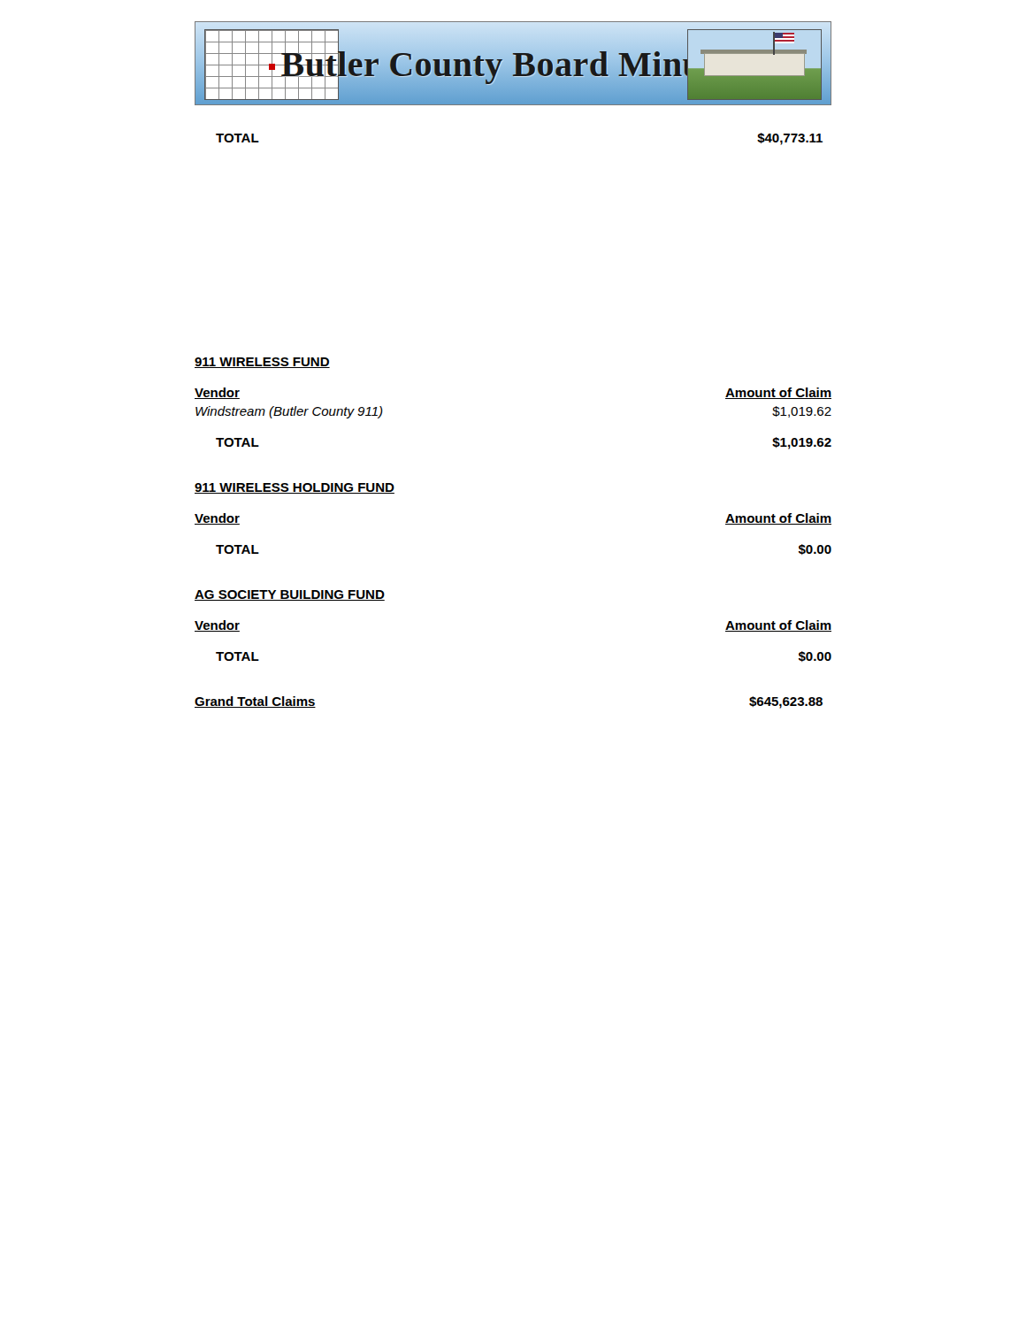Butler County Board Minutes
TOTAL
$40,773.11
911 WIRELESS FUND
Vendor
Amount of Claim
Windstream (Butler County 911)
$1,019.62
TOTAL
$1,019.62
911 WIRELESS HOLDING FUND
Vendor
Amount of Claim
TOTAL
$0.00
AG SOCIETY BUILDING FUND
Vendor
Amount of Claim
TOTAL
$0.00
Grand Total Claims
$645,623.88